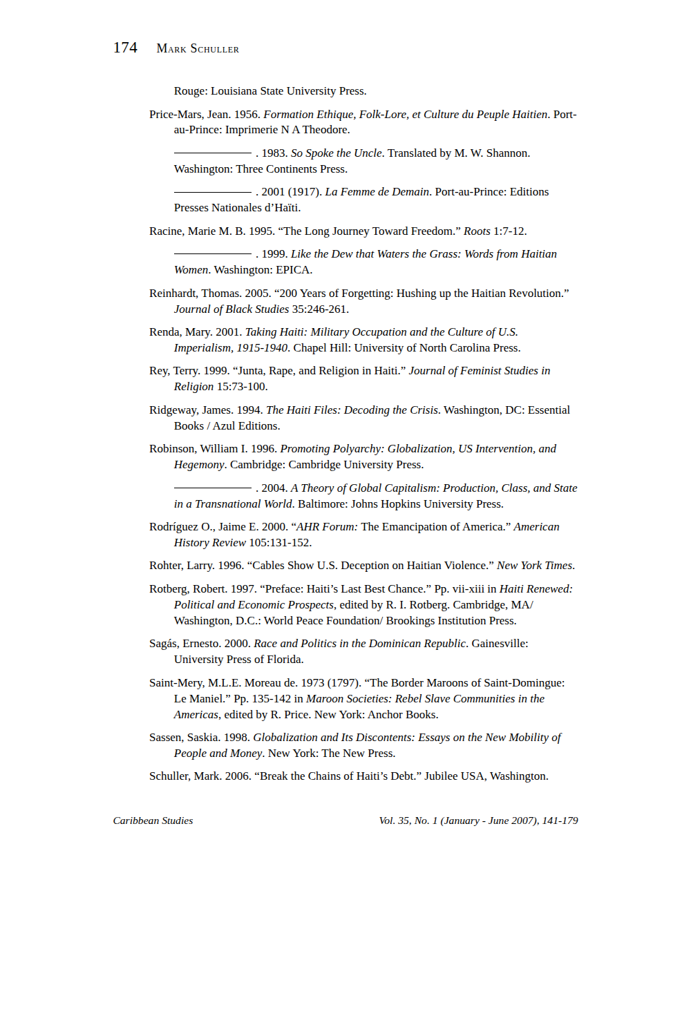174 Mark Schuller
Rouge: Louisiana State University Press.
Price-Mars, Jean. 1956. Formation Ethique, Folk-Lore, et Culture du Peuple Haitien. Port-au-Prince: Imprimerie N A Theodore.
. 1983. So Spoke the Uncle. Translated by M. W. Shannon. Washington: Three Continents Press.
. 2001 (1917). La Femme de Demain. Port-au-Prince: Editions Presses Nationales d’Haïti.
Racine, Marie M. B. 1995. “The Long Journey Toward Freedom.” Roots 1:7-12.
. 1999. Like the Dew that Waters the Grass: Words from Haitian Women. Washington: EPICA.
Reinhardt, Thomas. 2005. “200 Years of Forgetting: Hushing up the Haitian Revolution.” Journal of Black Studies 35:246-261.
Renda, Mary. 2001. Taking Haiti: Military Occupation and the Culture of U.S. Imperialism, 1915-1940. Chapel Hill: University of North Carolina Press.
Rey, Terry. 1999. “Junta, Rape, and Religion in Haiti.” Journal of Feminist Studies in Religion 15:73-100.
Ridgeway, James. 1994. The Haiti Files: Decoding the Crisis. Washington, DC: Essential Books / Azul Editions.
Robinson, William I. 1996. Promoting Polyarchy: Globalization, US Intervention, and Hegemony. Cambridge: Cambridge University Press.
. 2004. A Theory of Global Capitalism: Production, Class, and State in a Transnational World. Baltimore: Johns Hopkins University Press.
Rodríguez O., Jaime E. 2000. “AHR Forum: The Emancipation of America.” American History Review 105:131-152.
Rohter, Larry. 1996. “Cables Show U.S. Deception on Haitian Violence.” New York Times.
Rotberg, Robert. 1997. “Preface: Haiti’s Last Best Chance.” Pp. vii-xiii in Haiti Renewed: Political and Economic Prospects, edited by R. I. Rotberg. Cambridge, MA/ Washington, D.C.: World Peace Foundation/ Brookings Institution Press.
Sagás, Ernesto. 2000. Race and Politics in the Dominican Republic. Gainesville: University Press of Florida.
Saint-Mery, M.L.E. Moreau de. 1973 (1797). “The Border Maroons of Saint-Domingue: Le Maniel.” Pp. 135-142 in Maroon Societies: Rebel Slave Communities in the Americas, edited by R. Price. New York: Anchor Books.
Sassen, Saskia. 1998. Globalization and Its Discontents: Essays on the New Mobility of People and Money. New York: The New Press.
Schuller, Mark. 2006. “Break the Chains of Haiti’s Debt.” Jubilee USA, Washington.
Caribbean Studies Vol. 35, No. 1 (January - June 2007), 141-179